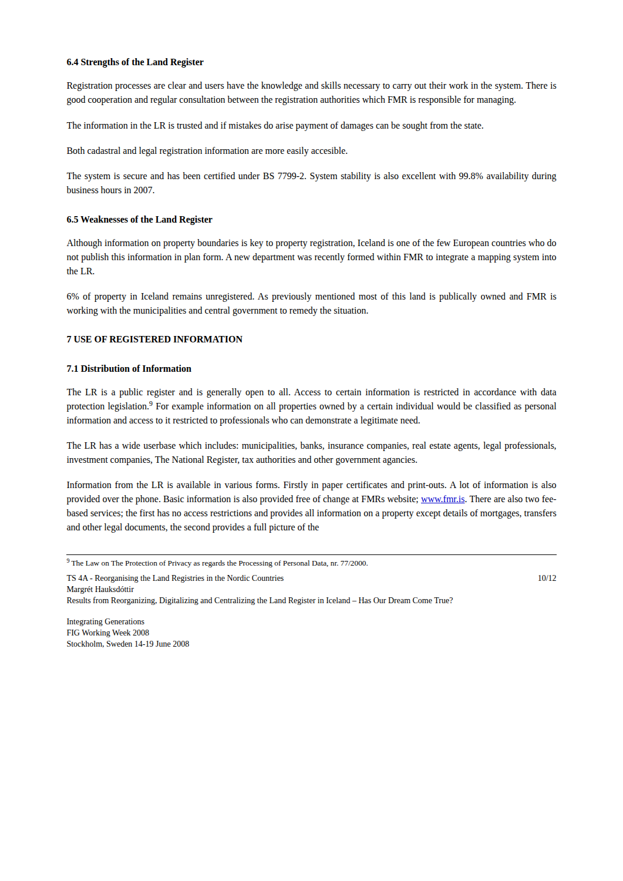6.4 Strengths of the Land Register
Registration processes are clear and users have the knowledge and skills necessary to carry out their work in the system. There is good cooperation and regular consultation between the registration authorities which FMR is responsible for managing.
The information in the LR is trusted and if mistakes do arise payment of damages can be sought from the state.
Both cadastral and legal registration information are more easily accesible.
The system is secure and has been certified under BS 7799-2. System stability is also excellent with 99.8% availability during business hours in 2007.
6.5 Weaknesses of the Land Register
Although information on property boundaries is key to property registration, Iceland is one of the few European countries who do not publish this information in plan form. A new department was recently formed within FMR to integrate a mapping system into the LR.
6% of property in Iceland remains unregistered. As previously mentioned most of this land is publically owned and FMR is working with the municipalities and central government to remedy the situation.
7 USE OF REGISTERED INFORMATION
7.1 Distribution of Information
The LR is a public register and is generally open to all. Access to certain information is restricted in accordance with data protection legislation.9 For example information on all properties owned by a certain individual would be classified as personal information and access to it restricted to professionals who can demonstrate a legitimate need.
The LR has a wide userbase which includes: municipalities, banks, insurance companies, real estate agents, legal professionals, investment companies, The National Register, tax authorities and other government agancies.
Information from the LR is available in various forms. Firstly in paper certificates and print-outs. A lot of information is also provided over the phone. Basic information is also provided free of change at FMRs website; www.fmr.is. There are also two fee-based services; the first has no access restrictions and provides all information on a property except details of mortgages, transfers and other legal documents, the second provides a full picture of the
9 The Law on The Protection of Privacy as regards the Processing of Personal Data, nr. 77/2000.
10/12
TS 4A - Reorganising the Land Registries in the Nordic Countries
Margrét Hauksdóttir
Results from Reorganizing, Digitalizing and Centralizing the Land Register in Iceland – Has Our Dream Come True?
Integrating Generations
FIG Working Week 2008
Stockholm, Sweden 14-19 June 2008